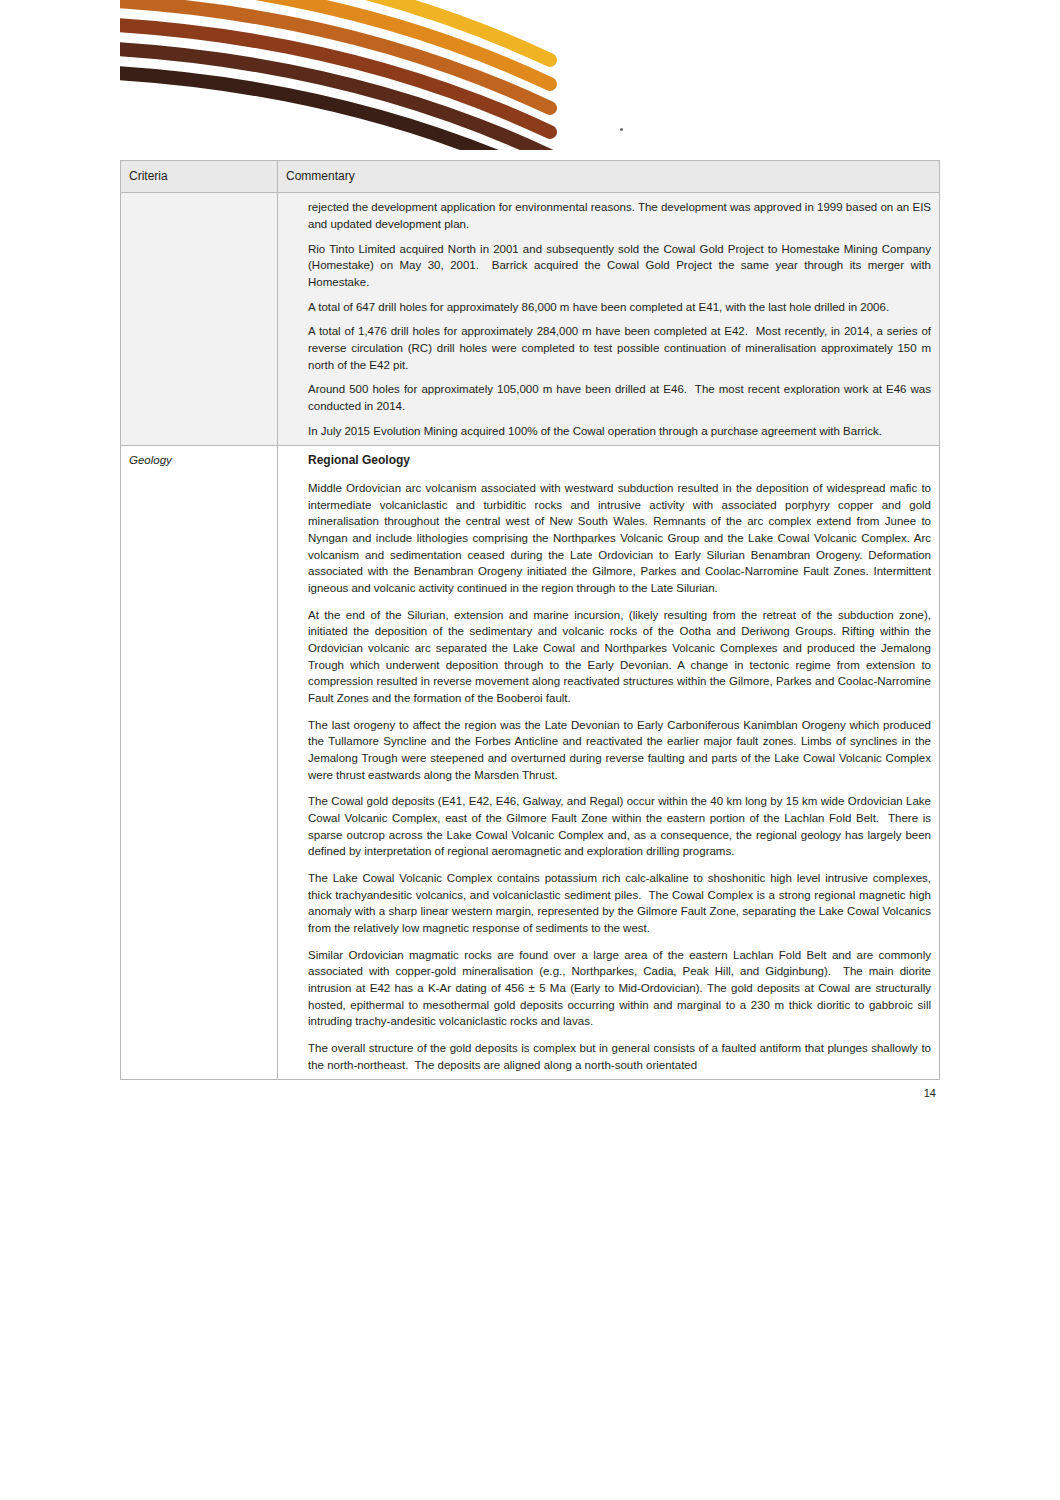| Criteria | Commentary |
| --- | --- |
| | rejected the development application for environmental reasons. The development was approved in 1999 based on an EIS and updated development plan. Rio Tinto Limited acquired North in 2001 and subsequently sold the Cowal Gold Project to Homestake Mining Company (Homestake) on May 30, 2001. Barrick acquired the Cowal Gold Project the same year through its merger with Homestake. A total of 647 drill holes for approximately 86,000 m have been completed at E41, with the last hole drilled in 2006. A total of 1,476 drill holes for approximately 284,000 m have been completed at E42. Most recently, in 2014, a series of reverse circulation (RC) drill holes were completed to test possible continuation of mineralisation approximately 150 m north of the E42 pit. Around 500 holes for approximately 105,000 m have been drilled at E46. The most recent exploration work at E46 was conducted in 2014. In July 2015 Evolution Mining acquired 100% of the Cowal operation through a purchase agreement with Barrick. |
| Geology | Regional Geology Middle Ordovician arc volcanism associated with westward subduction resulted in the deposition of widespread mafic to intermediate volcaniclastic and turbiditic rocks and intrusive activity with associated porphyry copper and gold mineralisation throughout the central west of New South Wales. Remnants of the arc complex extend from Junee to Nyngan and include lithologies comprising the Northparkes Volcanic Group and the Lake Cowal Volcanic Complex. Arc volcanism and sedimentation ceased during the Late Ordovician to Early Silurian Benambran Orogeny. Deformation associated with the Benambran Orogeny initiated the Gilmore, Parkes and Coolac-Narromine Fault Zones. Intermittent igneous and volcanic activity continued in the region through to the Late Silurian. At the end of the Silurian, extension and marine incursion, (likely resulting from the retreat of the subduction zone), initiated the deposition of the sedimentary and volcanic rocks of the Ootha and Deriwong Groups. Rifting within the Ordovician volcanic arc separated the Lake Cowal and Northparkes Volcanic Complexes and produced the Jemalong Trough which underwent deposition through to the Early Devonian. A change in tectonic regime from extension to compression resulted in reverse movement along reactivated structures within the Gilmore, Parkes and Coolac-Narromine Fault Zones and the formation of the Booberoi fault. The last orogeny to affect the region was the Late Devonian to Early Carboniferous Kanimblan Orogeny which produced the Tullamore Syncline and the Forbes Anticline and reactivated the earlier major fault zones. Limbs of synclines in the Jemalong Trough were steepened and overturned during reverse faulting and parts of the Lake Cowal Volcanic Complex were thrust eastwards along the Marsden Thrust. The Cowal gold deposits (E41, E42, E46, Galway, and Regal) occur within the 40 km long by 15 km wide Ordovician Lake Cowal Volcanic Complex, east of the Gilmore Fault Zone within the eastern portion of the Lachlan Fold Belt. There is sparse outcrop across the Lake Cowal Volcanic Complex and, as a consequence, the regional geology has largely been defined by interpretation of regional aeromagnetic and exploration drilling programs. The Lake Cowal Volcanic Complex contains potassium rich calc-alkaline to shoshonitic high level intrusive complexes, thick trachyandesitic volcanics, and volcaniclastic sediment piles. The Cowal Complex is a strong regional magnetic high anomaly with a sharp linear western margin, represented by the Gilmore Fault Zone, separating the Lake Cowal Volcanics from the relatively low magnetic response of sediments to the west. Similar Ordovician magmatic rocks are found over a large area of the eastern Lachlan Fold Belt and are commonly associated with copper-gold mineralisation (e.g., Northparkes, Cadia, Peak Hill, and Gidginbung). The main diorite intrusion at E42 has a K-Ar dating of 456 ± 5 Ma (Early to Mid-Ordovician). The gold deposits at Cowal are structurally hosted, epithermal to mesothermal gold deposits occurring within and marginal to a 230 m thick dioritic to gabbroic sill intruding trachy-andesitic volcaniclastic rocks and lavas. The overall structure of the gold deposits is complex but in general consists of a faulted antiform that plunges shallowly to the north-northeast. The deposits are aligned along a north-south orientated |
14